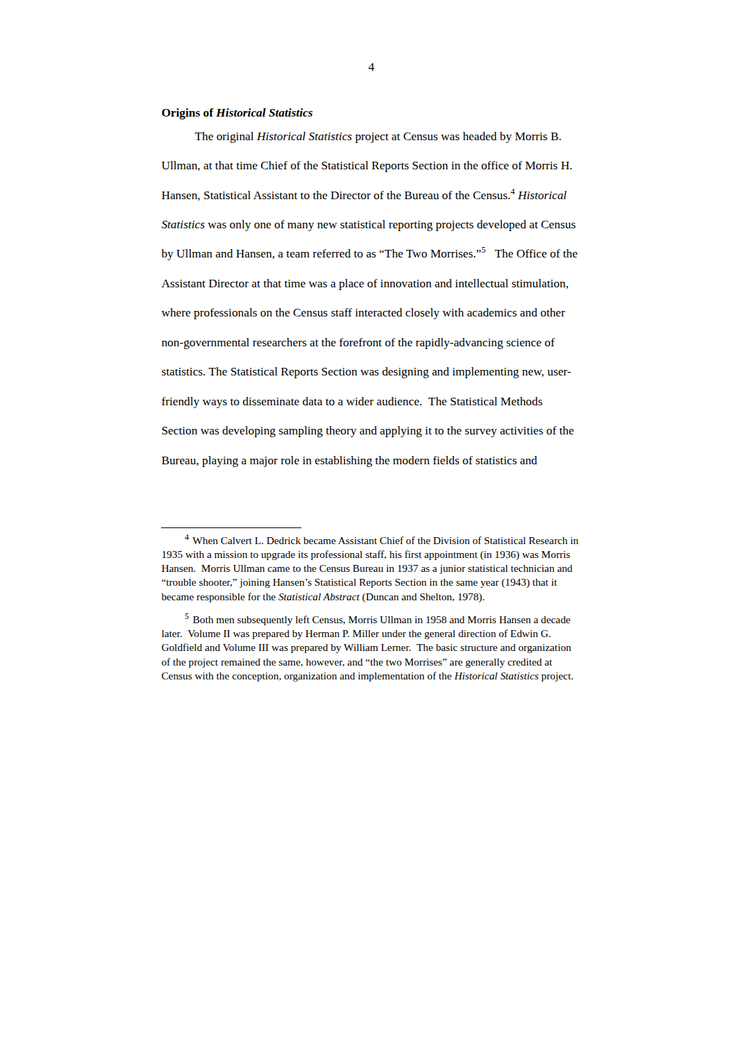4
Origins of Historical Statistics
The original Historical Statistics project at Census was headed by Morris B. Ullman, at that time Chief of the Statistical Reports Section in the office of Morris H. Hansen, Statistical Assistant to the Director of the Bureau of the Census.4 Historical Statistics was only one of many new statistical reporting projects developed at Census by Ullman and Hansen, a team referred to as “The Two Morrises.”5 The Office of the Assistant Director at that time was a place of innovation and intellectual stimulation, where professionals on the Census staff interacted closely with academics and other non-governmental researchers at the forefront of the rapidly-advancing science of statistics. The Statistical Reports Section was designing and implementing new, user-friendly ways to disseminate data to a wider audience. The Statistical Methods Section was developing sampling theory and applying it to the survey activities of the Bureau, playing a major role in establishing the modern fields of statistics and
4 When Calvert L. Dedrick became Assistant Chief of the Division of Statistical Research in 1935 with a mission to upgrade its professional staff, his first appointment (in 1936) was Morris Hansen. Morris Ullman came to the Census Bureau in 1937 as a junior statistical technician and “trouble shooter,” joining Hansen’s Statistical Reports Section in the same year (1943) that it became responsible for the Statistical Abstract (Duncan and Shelton, 1978).
5 Both men subsequently left Census, Morris Ullman in 1958 and Morris Hansen a decade later. Volume II was prepared by Herman P. Miller under the general direction of Edwin G. Goldfield and Volume III was prepared by William Lerner. The basic structure and organization of the project remained the same, however, and “the two Morrises” are generally credited at Census with the conception, organization and implementation of the Historical Statistics project.